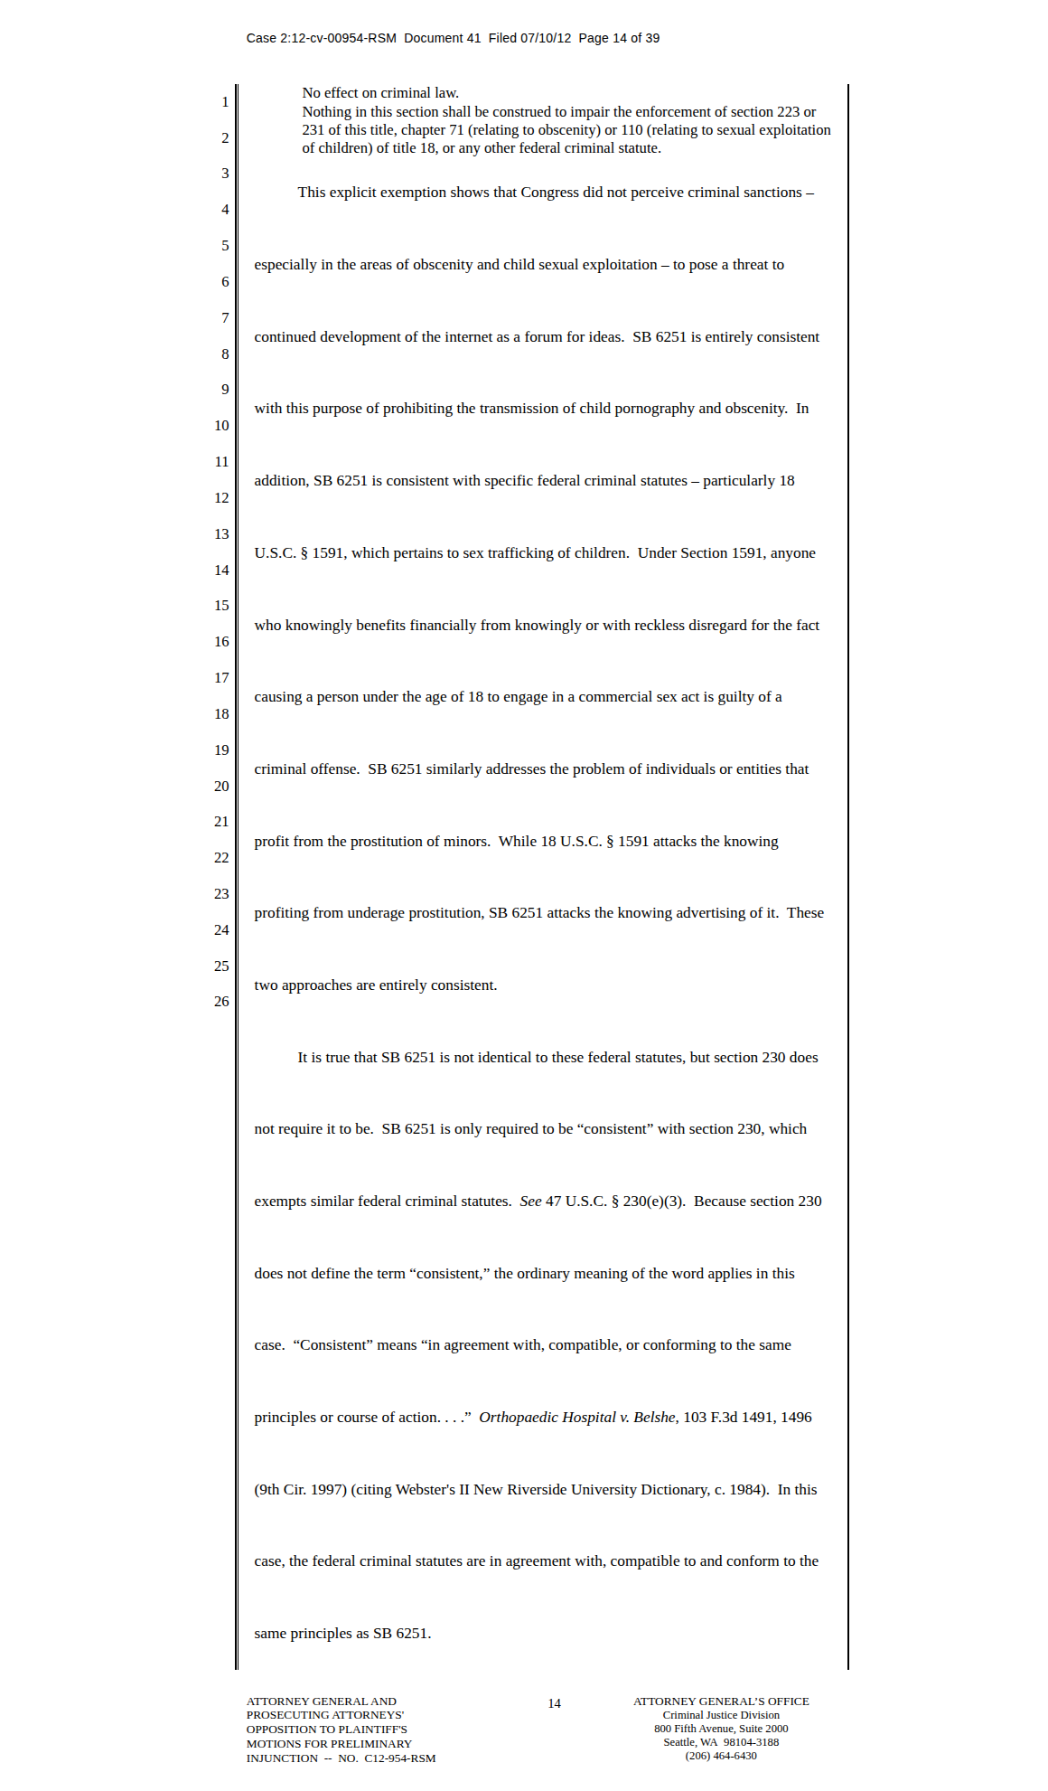Case 2:12-cv-00954-RSM Document 41 Filed 07/10/12 Page 14 of 39
1
2
3
4
5
6
7
8
9
10
11
12
13
14
15
16
17
18
19
20
21
22
23
24
25
26
No effect on criminal law.
Nothing in this section shall be construed to impair the enforcement of section 223 or 231 of this title, chapter 71 (relating to obscenity) or 110 (relating to sexual exploitation of children) of title 18, or any other federal criminal statute.
This explicit exemption shows that Congress did not perceive criminal sanctions – especially in the areas of obscenity and child sexual exploitation – to pose a threat to continued development of the internet as a forum for ideas. SB 6251 is entirely consistent with this purpose of prohibiting the transmission of child pornography and obscenity. In addition, SB 6251 is consistent with specific federal criminal statutes – particularly 18 U.S.C. § 1591, which pertains to sex trafficking of children. Under Section 1591, anyone who knowingly benefits financially from knowingly or with reckless disregard for the fact causing a person under the age of 18 to engage in a commercial sex act is guilty of a criminal offense. SB 6251 similarly addresses the problem of individuals or entities that profit from the prostitution of minors. While 18 U.S.C. § 1591 attacks the knowing profiting from underage prostitution, SB 6251 attacks the knowing advertising of it. These two approaches are entirely consistent.
It is true that SB 6251 is not identical to these federal statutes, but section 230 does not require it to be. SB 6251 is only required to be “consistent” with section 230, which exempts similar federal criminal statutes. See 47 U.S.C. § 230(e)(3). Because section 230 does not define the term “consistent,” the ordinary meaning of the word applies in this case. “Consistent” means “in agreement with, compatible, or conforming to the same principles or course of action. . . .” Orthopaedic Hospital v. Belshe, 103 F.3d 1491, 1496 (9th Cir. 1997) (citing Webster's II New Riverside University Dictionary, c. 1984). In this case, the federal criminal statutes are in agreement with, compatible to and conform to the same principles as SB 6251.
Attorney General and
Prosecuting Attorneys'
Opposition to Plaintiff's
Motions for Preliminary
Injunction -- No. C12-954-RSM
14
Attorney General’s Office
Criminal Justice Division
800 Fifth Avenue, Suite 2000
Seattle, WA 98104-3188
(206) 464-6430